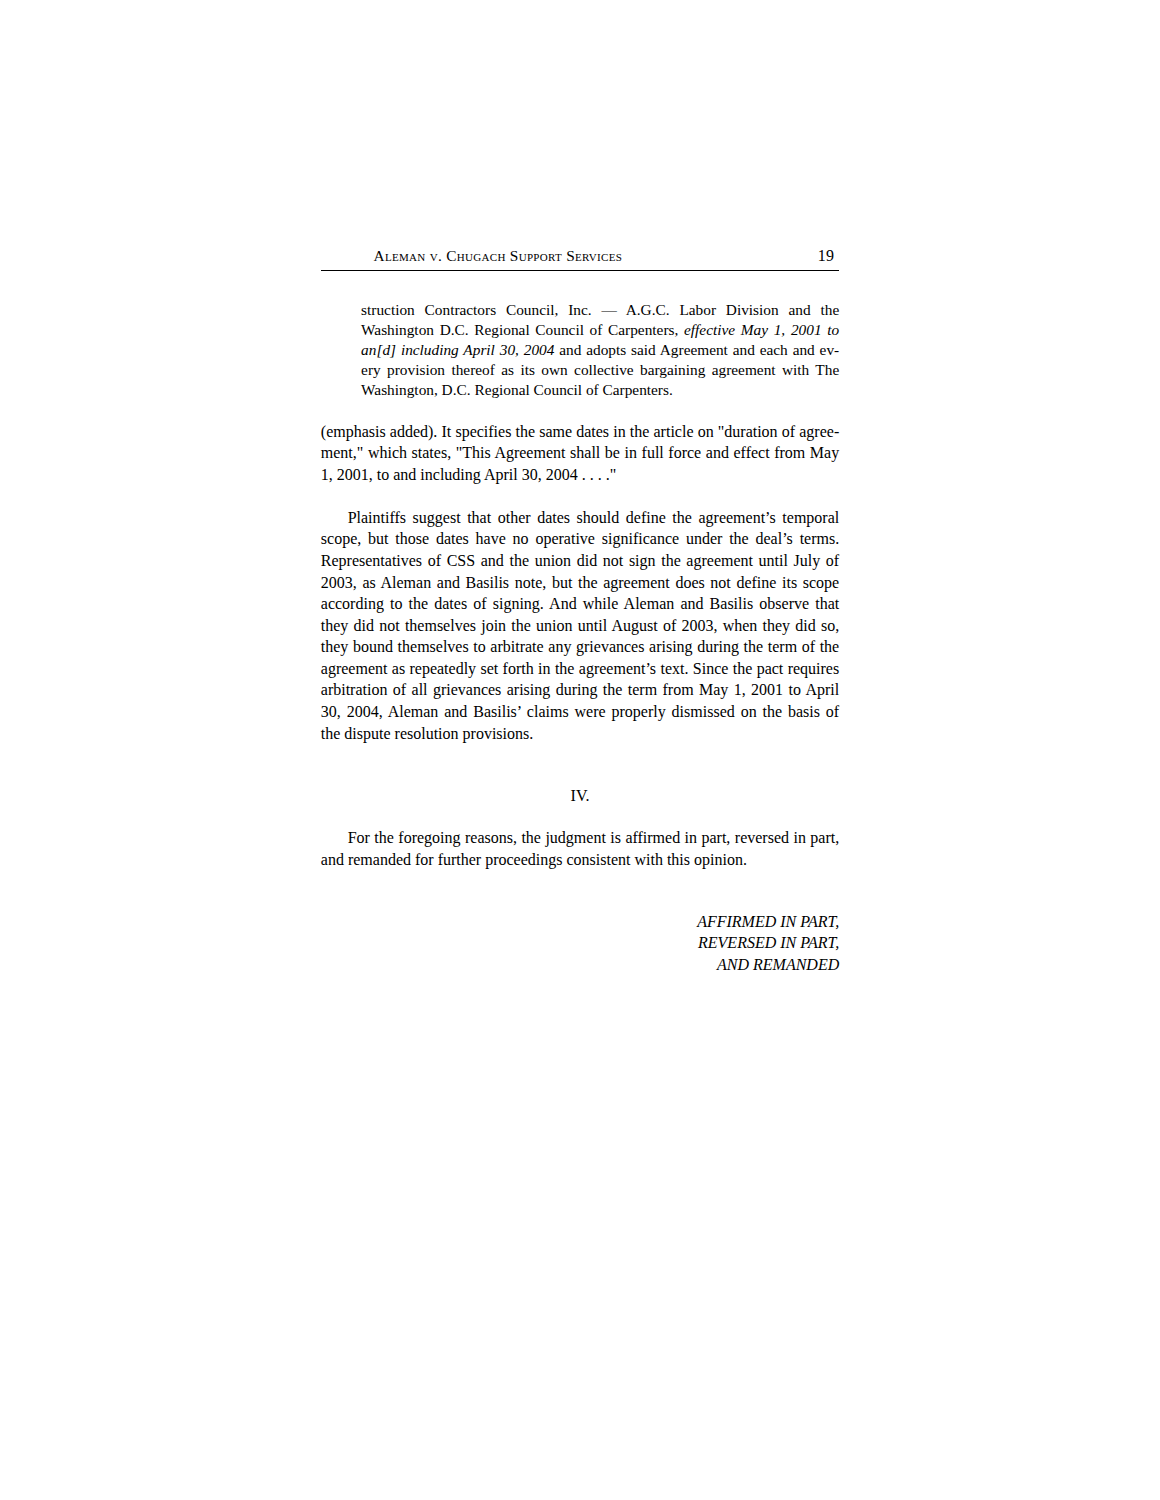Aleman v. Chugach Support Services 19
struction Contractors Council, Inc. — A.G.C. Labor Division and the Washington D.C. Regional Council of Carpenters, effective May 1, 2001 to an[d] including April 30, 2004 and adopts said Agreement and each and every provision thereof as its own collective bargaining agreement with The Washington, D.C. Regional Council of Carpenters.
(emphasis added). It specifies the same dates in the article on "duration of agreement," which states, "This Agreement shall be in full force and effect from May 1, 2001, to and including April 30, 2004 . . . ."
Plaintiffs suggest that other dates should define the agreement’s temporal scope, but those dates have no operative significance under the deal’s terms. Representatives of CSS and the union did not sign the agreement until July of 2003, as Aleman and Basilis note, but the agreement does not define its scope according to the dates of signing. And while Aleman and Basilis observe that they did not themselves join the union until August of 2003, when they did so, they bound themselves to arbitrate any grievances arising during the term of the agreement as repeatedly set forth in the agreement’s text. Since the pact requires arbitration of all grievances arising during the term from May 1, 2001 to April 30, 2004, Aleman and Basilis’ claims were properly dismissed on the basis of the dispute resolution provisions.
IV.
For the foregoing reasons, the judgment is affirmed in part, reversed in part, and remanded for further proceedings consistent with this opinion.
AFFIRMED IN PART,
REVERSED IN PART,
AND REMANDED